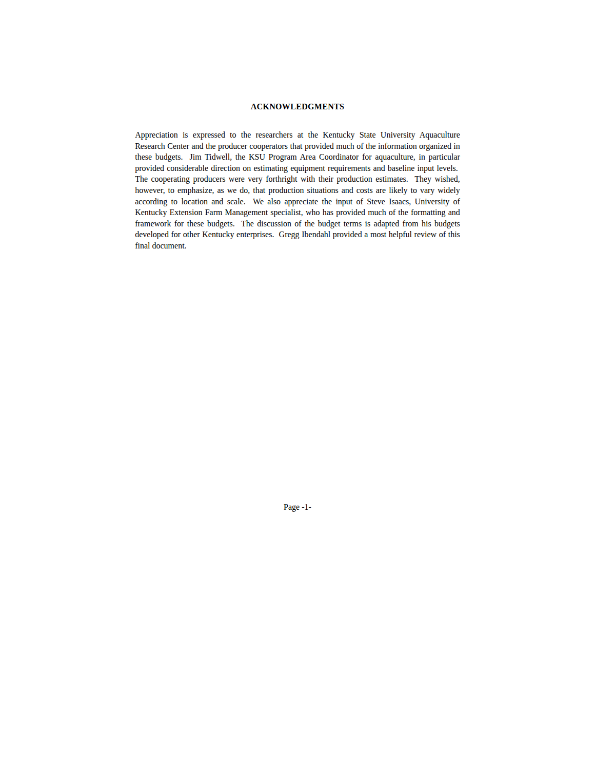ACKNOWLEDGMENTS
Appreciation is expressed to the researchers at the Kentucky State University Aquaculture Research Center and the producer cooperators that provided much of the information organized in these budgets. Jim Tidwell, the KSU Program Area Coordinator for aquaculture, in particular provided considerable direction on estimating equipment requirements and baseline input levels. The cooperating producers were very forthright with their production estimates. They wished, however, to emphasize, as we do, that production situations and costs are likely to vary widely according to location and scale. We also appreciate the input of Steve Isaacs, University of Kentucky Extension Farm Management specialist, who has provided much of the formatting and framework for these budgets. The discussion of the budget terms is adapted from his budgets developed for other Kentucky enterprises. Gregg Ibendahl provided a most helpful review of this final document.
Page -1-